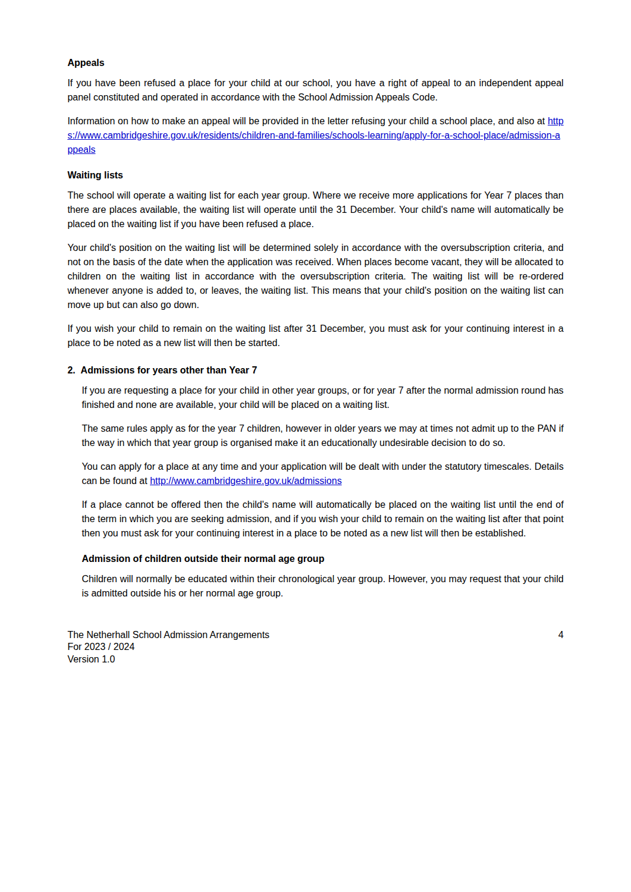Appeals
If you have been refused a place for your child at our school, you have a right of appeal to an independent appeal panel constituted and operated in accordance with the School Admission Appeals Code.
Information on how to make an appeal will be provided in the letter refusing your child a school place, and also at https://www.cambridgeshire.gov.uk/residents/children-and-families/schools-learning/apply-for-a-school-place/admission-appeals
Waiting lists
The school will operate a waiting list for each year group. Where we receive more applications for Year 7 places than there are places available, the waiting list will operate until the 31 December. Your child's name will automatically be placed on the waiting list if you have been refused a place.
Your child's position on the waiting list will be determined solely in accordance with the oversubscription criteria, and not on the basis of the date when the application was received. When places become vacant, they will be allocated to children on the waiting list in accordance with the oversubscription criteria. The waiting list will be re-ordered whenever anyone is added to, or leaves, the waiting list. This means that your child's position on the waiting list can move up but can also go down.
If you wish your child to remain on the waiting list after 31 December, you must ask for your continuing interest in a place to be noted as a new list will then be started.
2. Admissions for years other than Year 7
If you are requesting a place for your child in other year groups, or for year 7 after the normal admission round has finished and none are available, your child will be placed on a waiting list.
The same rules apply as for the year 7 children, however in older years we may at times not admit up to the PAN if the way in which that year group is organised make it an educationally undesirable decision to do so.
You can apply for a place at any time and your application will be dealt with under the statutory timescales. Details can be found at http://www.cambridgeshire.gov.uk/admissions
If a place cannot be offered then the child's name will automatically be placed on the waiting list until the end of the term in which you are seeking admission, and if you wish your child to remain on the waiting list after that point then you must ask for your continuing interest in a place to be noted as a new list will then be established.
Admission of children outside their normal age group
Children will normally be educated within their chronological year group. However, you may request that your child is admitted outside his or her normal age group.
The Netherhall School Admission Arrangements
For 2023 / 2024
Version 1.0
4